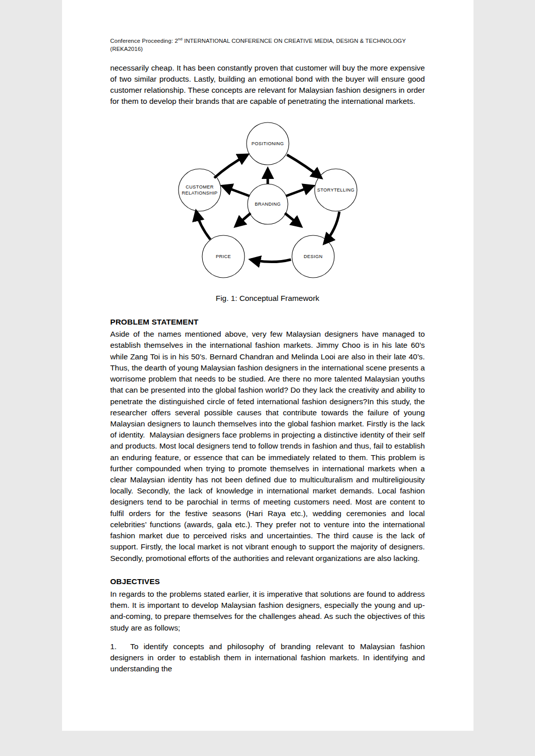Conference Proceeding: 2nd INTERNATIONAL CONFERENCE ON CREATIVE MEDIA, DESIGN & TECHNOLOGY (REKA2016)
necessarily cheap. It has been constantly proven that customer will buy the more expensive of two similar products. Lastly, building an emotional bond with the buyer will ensure good customer relationship. These concepts are relevant for Malaysian fashion designers in order for them to develop their brands that are capable of penetrating the international markets.
POSITIONING STORYTELLING DESIGN PRICE CUSTOMER RELATIONSHIP BRANDING
Fig. 1: Conceptual Framework
PROBLEM STATEMENT
Aside of the names mentioned above, very few Malaysian designers have managed to establish themselves in the international fashion markets. Jimmy Choo is in his late 60’s while Zang Toi is in his 50’s. Bernard Chandran and Melinda Looi are also in their late 40’s. Thus, the dearth of young Malaysian fashion designers in the international scene presents a worrisome problem that needs to be studied. Are there no more talented Malaysian youths that can be presented into the global fashion world? Do they lack the creativity and ability to penetrate the distinguished circle of feted international fashion designers?In this study, the researcher offers several possible causes that contribute towards the failure of young Malaysian designers to launch themselves into the global fashion market. Firstly is the lack of identity. Malaysian designers face problems in projecting a distinctive identity of their self and products. Most local designers tend to follow trends in fashion and thus, fail to establish an enduring feature, or essence that can be immediately related to them. This problem is further compounded when trying to promote themselves in international markets when a clear Malaysian identity has not been defined due to multiculturalism and multireligiousity locally. Secondly, the lack of knowledge in international market demands. Local fashion designers tend to be parochial in terms of meeting customers need. Most are content to fulfil orders for the festive seasons (Hari Raya etc.), wedding ceremonies and local celebrities’ functions (awards, gala etc.). They prefer not to venture into the international fashion market due to perceived risks and uncertainties. The third cause is the lack of support. Firstly, the local market is not vibrant enough to support the majority of designers. Secondly, promotional efforts of the authorities and relevant organizations are also lacking.
OBJECTIVES
In regards to the problems stated earlier, it is imperative that solutions are found to address them. It is important to develop Malaysian fashion designers, especially the young and up-and-coming, to prepare themselves for the challenges ahead. As such the objectives of this study are as follows;
1. To identify concepts and philosophy of branding relevant to Malaysian fashion designers in order to establish them in international fashion markets. In identifying and understanding the